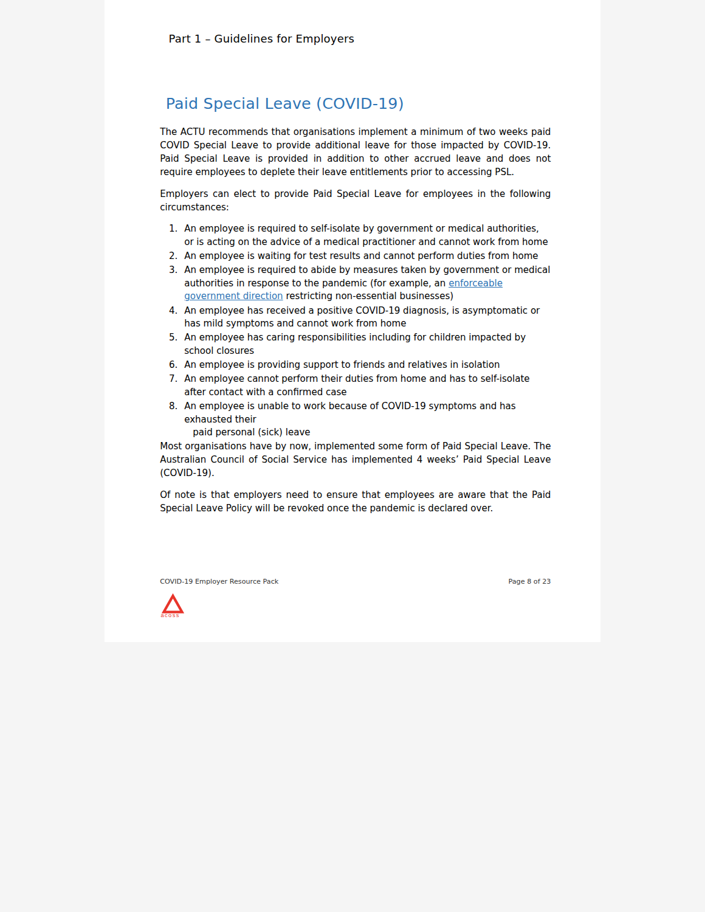Part 1 – Guidelines for Employers
Paid Special Leave (COVID-19)
The ACTU recommends that organisations implement a minimum of two weeks paid COVID Special Leave to provide additional leave for those impacted by COVID-19. Paid Special Leave is provided in addition to other accrued leave and does not require employees to deplete their leave entitlements prior to accessing PSL.
Employers can elect to provide Paid Special Leave for employees in the following circumstances:
An employee is required to self-isolate by government or medical authorities, or is acting on the advice of a medical practitioner and cannot work from home
An employee is waiting for test results and cannot perform duties from home
An employee is required to abide by measures taken by government or medical authorities in response to the pandemic (for example, an enforceable government direction restricting non-essential businesses)
An employee has received a positive COVID-19 diagnosis, is asymptomatic or has mild symptoms and cannot work from home
An employee has caring responsibilities including for children impacted by school closures
An employee is providing support to friends and relatives in isolation
An employee cannot perform their duties from home and has to self-isolate after contact with a confirmed case
An employee is unable to work because of COVID-19 symptoms and has exhausted theirpaid personal (sick) leave
Most organisations have by now, implemented some form of Paid Special Leave. The Australian Council of Social Service has implemented 4 weeks’ Paid Special Leave (COVID-19).
Of note is that employers need to ensure that employees are aware that the Paid Special Leave Policy will be revoked once the pandemic is declared over.
COVID-19 Employer Resource Pack Page 8 of 23
acoss